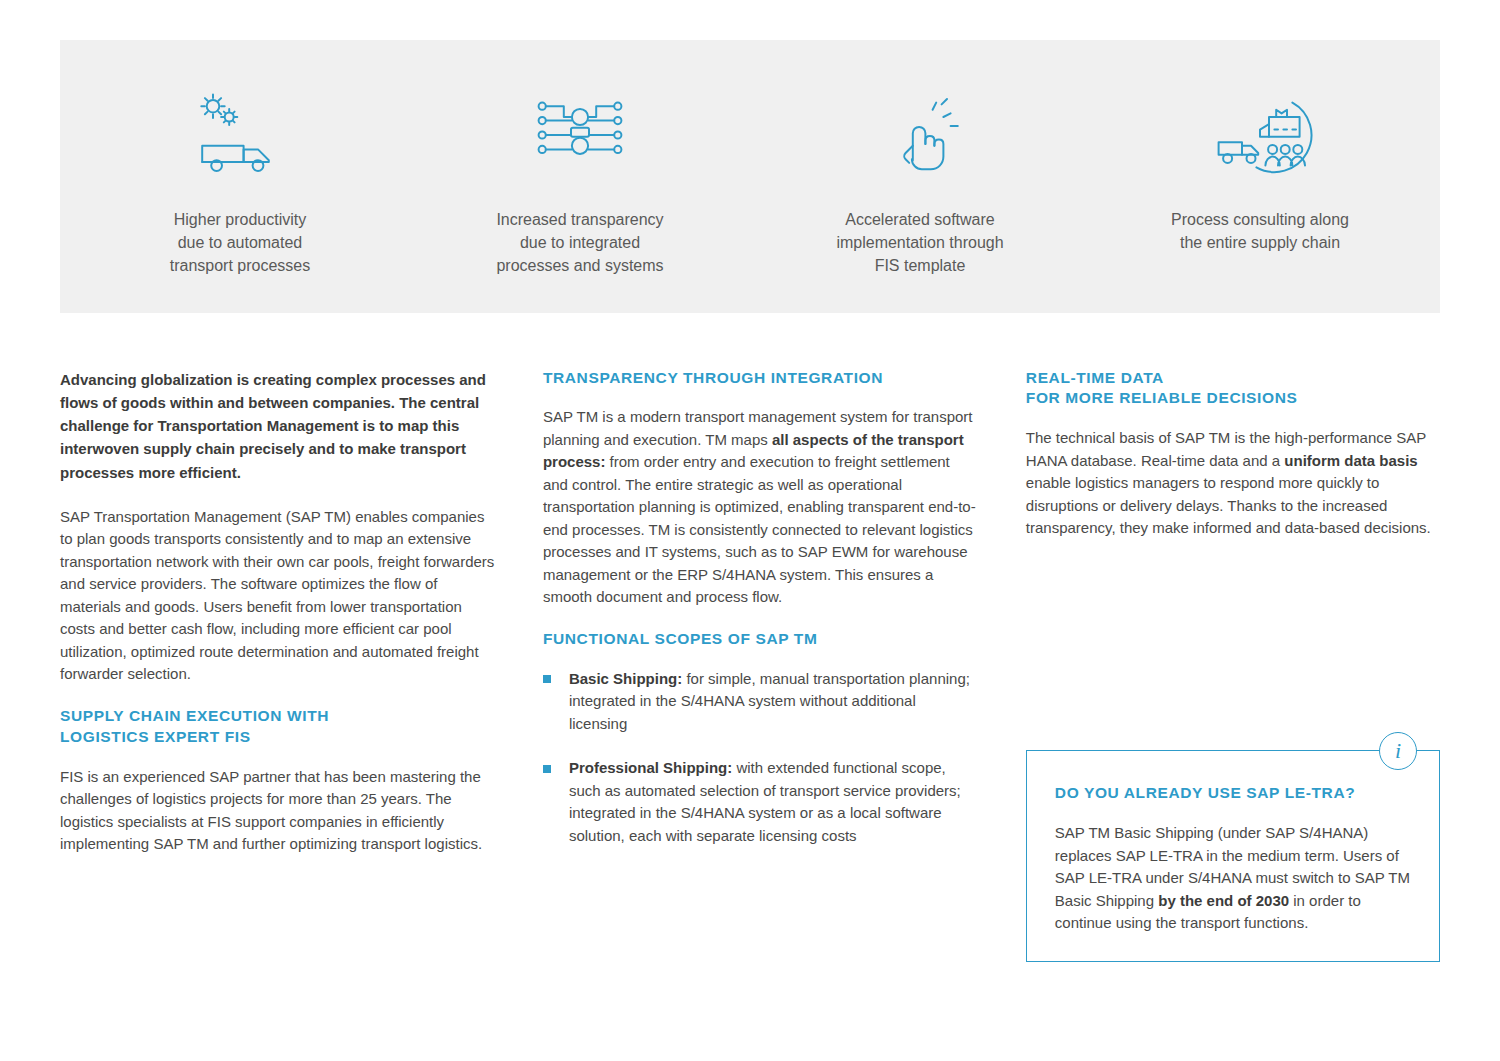Higher productivity
due to automated
transport processes
Increased transparency
due to integrated
processes and systems
Accelerated software
implementation through
FIS template
Process consulting along
the entire supply chain
Advancing globalization is creating complex processes and flows of goods within and between companies. The central challenge for Transportation Management is to map this interwoven supply chain precisely and to make transport processes more efficient.
SAP Transportation Management (SAP TM) enables companies to plan goods transports consistently and to map an extensive transportation network with their own car pools, freight forwarders and service providers. The software optimizes the flow of materials and goods. Users benefit from lower transportation costs and better cash flow, including more efficient car pool utilization, optimized route determination and automated freight forwarder selection.
Supply chain execution with
logistics expert FIS
FIS is an experienced SAP partner that has been mastering the challenges of logistics projects for more than 25 years. The logistics specialists at FIS support companies in efficiently implementing SAP TM and further optimizing transport logistics.
Transparency through integration
SAP TM is a modern transport management system for transport planning and execution. TM maps all aspects of the transport process: from order entry and execution to freight settlement and control. The entire strategic as well as operational transportation planning is optimized, enabling transparent end-to-end processes. TM is consistently connected to relevant logistics processes and IT systems, such as to SAP EWM for warehouse management or the ERP S/4HANA system. This ensures a smooth document and process flow.
Functional scopes of SAP TM
Basic Shipping: for simple, manual transportation planning; integrated in the S/4HANA system without additional licensing
Professional Shipping: with extended functional scope, such as automated selection of transport service providers; integrated in the S/4HANA system or as a local software solution, each with separate licensing costs
Real-time data
for more reliable decisions
The technical basis of SAP TM is the high-performance SAP HANA database. Real-time data and a uniform data basis enable logistics managers to respond more quickly to disruptions or delivery delays. Thanks to the increased transparency, they make informed and data-based decisions.
i
Do you already use SAP LE-TRA?
SAP TM Basic Shipping (under SAP S/4HANA) replaces SAP LE-TRA in the medium term. Users of SAP LE-TRA under S/4HANA must switch to SAP TM Basic Shipping by the end of 2030 in order to continue using the transport functions.